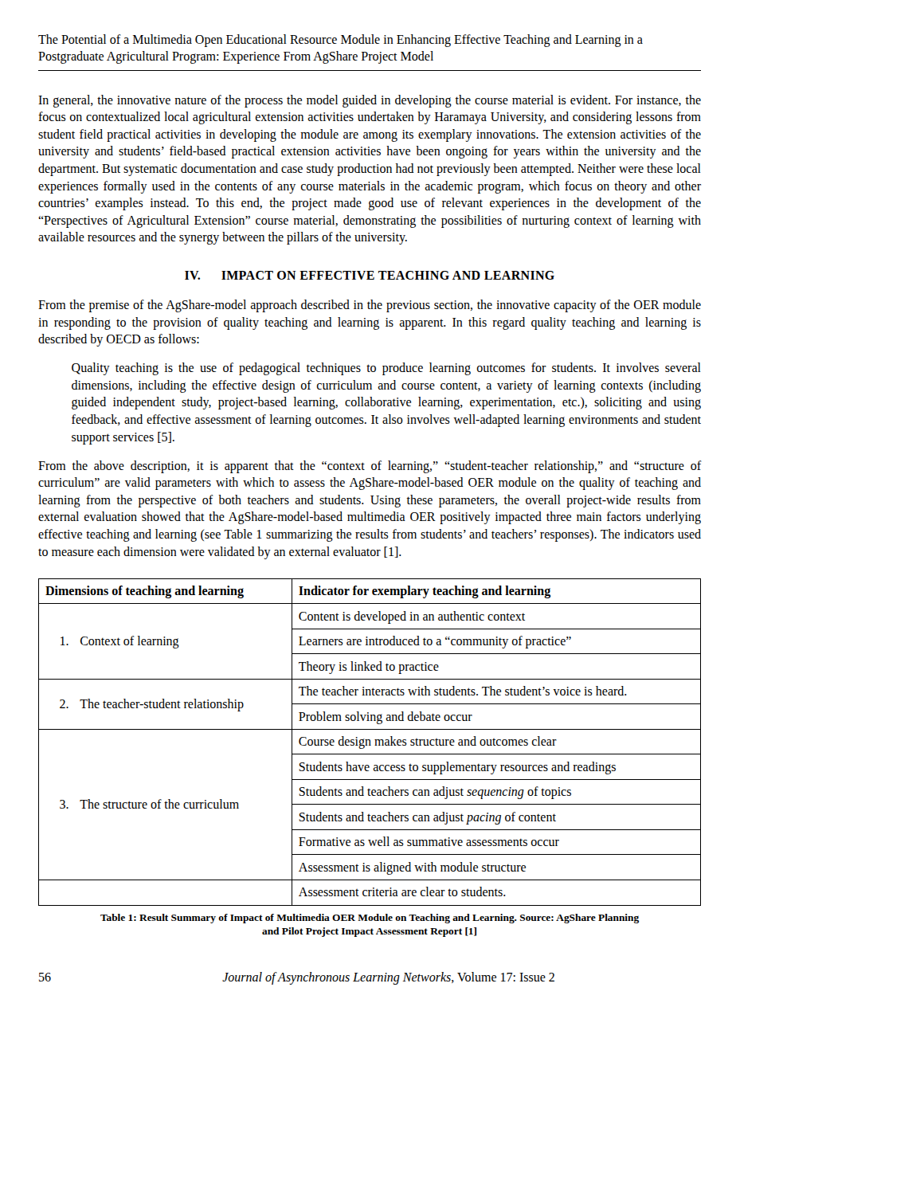The Potential of a Multimedia Open Educational Resource Module in Enhancing Effective Teaching and Learning in a Postgraduate Agricultural Program: Experience From AgShare Project Model
In general, the innovative nature of the process the model guided in developing the course material is evident. For instance, the focus on contextualized local agricultural extension activities undertaken by Haramaya University, and considering lessons from student field practical activities in developing the module are among its exemplary innovations. The extension activities of the university and students’ field-based practical extension activities have been ongoing for years within the university and the department. But systematic documentation and case study production had not previously been attempted. Neither were these local experiences formally used in the contents of any course materials in the academic program, which focus on theory and other countries’ examples instead. To this end, the project made good use of relevant experiences in the development of the “Perspectives of Agricultural Extension” course material, demonstrating the possibilities of nurturing context of learning with available resources and the synergy between the pillars of the university.
IV. Impact on Effective Teaching and Learning
From the premise of the AgShare-model approach described in the previous section, the innovative capacity of the OER module in responding to the provision of quality teaching and learning is apparent. In this regard quality teaching and learning is described by OECD as follows:
Quality teaching is the use of pedagogical techniques to produce learning outcomes for students. It involves several dimensions, including the effective design of curriculum and course content, a variety of learning contexts (including guided independent study, project-based learning, collaborative learning, experimentation, etc.), soliciting and using feedback, and effective assessment of learning outcomes. It also involves well-adapted learning environments and student support services [5].
From the above description, it is apparent that the “context of learning,” “student-teacher relationship,” and “structure of curriculum” are valid parameters with which to assess the AgShare-model-based OER module on the quality of teaching and learning from the perspective of both teachers and students. Using these parameters, the overall project-wide results from external evaluation showed that the AgShare-model-based multimedia OER positively impacted three main factors underlying effective teaching and learning (see Table 1 summarizing the results from students’ and teachers’ responses). The indicators used to measure each dimension were validated by an external evaluator [1].
| Dimensions of teaching and learning | Indicator for exemplary teaching and learning |
| --- | --- |
| 1. Context of learning | Content is developed in an authentic context |
| Learners are introduced to a “community of practice” |
| Theory is linked to practice |
| 2. The teacher-student relationship | The teacher interacts with students. The student’s voice is heard. |
| Problem solving and debate occur |
| 3. The structure of the curriculum | Course design makes structure and outcomes clear |
| Students have access to supplementary resources and readings |
| Students and teachers can adjust sequencing of topics |
| Students and teachers can adjust pacing of content |
| Formative as well as summative assessments occur |
| Assessment is aligned with module structure |
| | Assessment criteria are clear to students. |
Table 1: Result Summary of Impact of Multimedia OER Module on Teaching and Learning. Source: AgShare Planning
and Pilot Project Impact Assessment Report [1]
56 Journal of Asynchronous Learning Networks, Volume 17: Issue 2